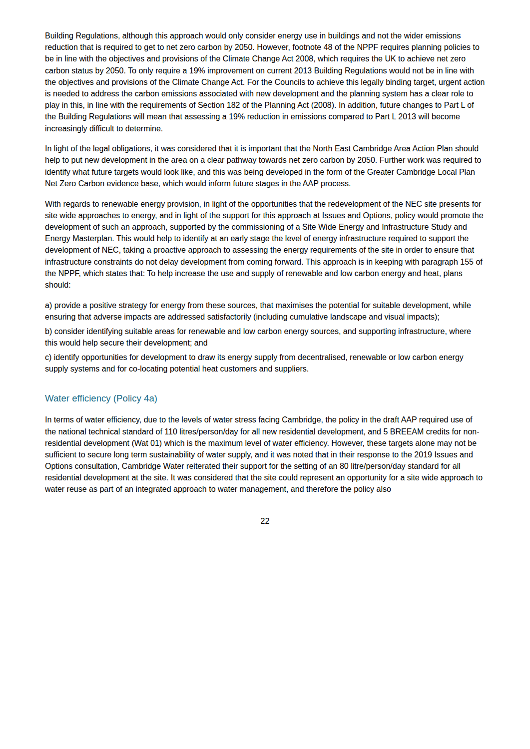Building Regulations, although this approach would only consider energy use in buildings and not the wider emissions reduction that is required to get to net zero carbon by 2050. However, footnote 48 of the NPPF requires planning policies to be in line with the objectives and provisions of the Climate Change Act 2008, which requires the UK to achieve net zero carbon status by 2050. To only require a 19% improvement on current 2013 Building Regulations would not be in line with the objectives and provisions of the Climate Change Act. For the Councils to achieve this legally binding target, urgent action is needed to address the carbon emissions associated with new development and the planning system has a clear role to play in this, in line with the requirements of Section 182 of the Planning Act (2008). In addition, future changes to Part L of the Building Regulations will mean that assessing a 19% reduction in emissions compared to Part L 2013 will become increasingly difficult to determine.
In light of the legal obligations, it was considered that it is important that the North East Cambridge Area Action Plan should help to put new development in the area on a clear pathway towards net zero carbon by 2050. Further work was required to identify what future targets would look like, and this was being developed in the form of the Greater Cambridge Local Plan Net Zero Carbon evidence base, which would inform future stages in the AAP process.
With regards to renewable energy provision, in light of the opportunities that the redevelopment of the NEC site presents for site wide approaches to energy, and in light of the support for this approach at Issues and Options, policy would promote the development of such an approach, supported by the commissioning of a Site Wide Energy and Infrastructure Study and Energy Masterplan. This would help to identify at an early stage the level of energy infrastructure required to support the development of NEC, taking a proactive approach to assessing the energy requirements of the site in order to ensure that infrastructure constraints do not delay development from coming forward. This approach is in keeping with paragraph 155 of the NPPF, which states that: To help increase the use and supply of renewable and low carbon energy and heat, plans should:
a) provide a positive strategy for energy from these sources, that maximises the potential for suitable development, while ensuring that adverse impacts are addressed satisfactorily (including cumulative landscape and visual impacts);
b) consider identifying suitable areas for renewable and low carbon energy sources, and supporting infrastructure, where this would help secure their development; and
c) identify opportunities for development to draw its energy supply from decentralised, renewable or low carbon energy supply systems and for co-locating potential heat customers and suppliers.
Water efficiency (Policy 4a)
In terms of water efficiency, due to the levels of water stress facing Cambridge, the policy in the draft AAP required use of the national technical standard of 110 litres/person/day for all new residential development, and 5 BREEAM credits for non-residential development (Wat 01) which is the maximum level of water efficiency. However, these targets alone may not be sufficient to secure long term sustainability of water supply, and it was noted that in their response to the 2019 Issues and Options consultation, Cambridge Water reiterated their support for the setting of an 80 litre/person/day standard for all residential development at the site. It was considered that the site could represent an opportunity for a site wide approach to water reuse as part of an integrated approach to water management, and therefore the policy also
22